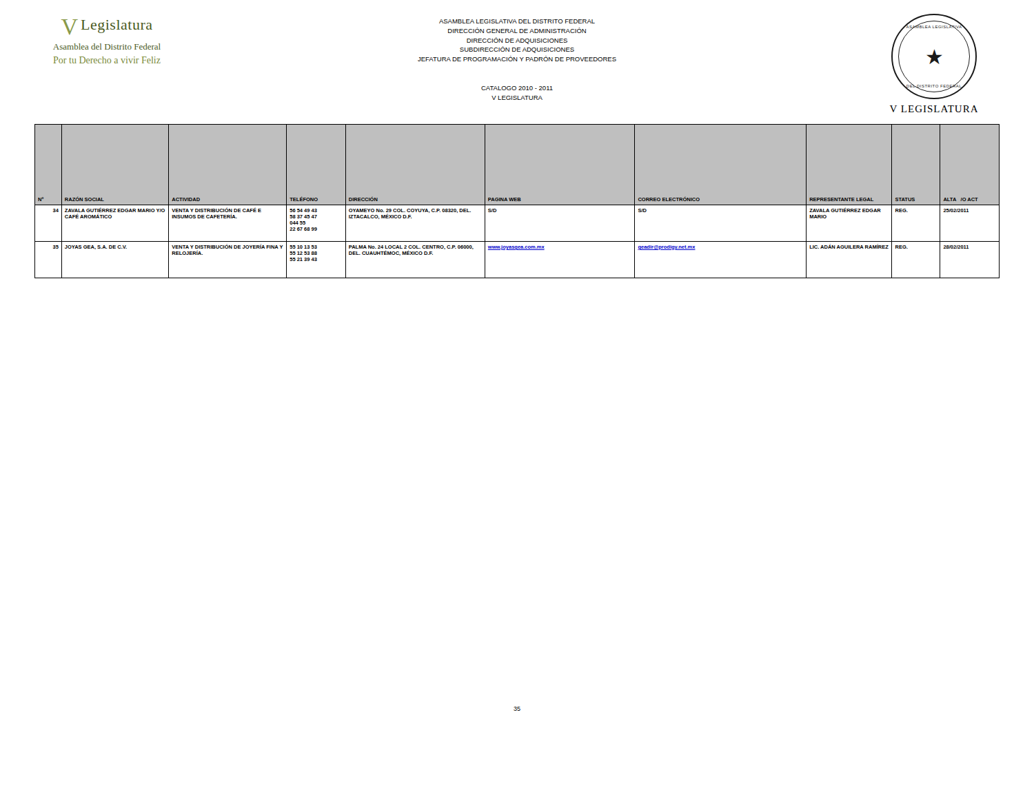VLegislatura
Asamblea del Distrito Federal
Por tu Derecho a vivir Feliz
ASAMBLEA LEGISLATIVA DEL DISTRITO FEDERAL
DIRECCIÓN GENERAL DE ADMINISTRACIÓN
DIRECCIÓN DE ADQUISICIONES
SUBDIRECCIÓN DE ADQUISICIONES
JEFATURA DE PROGRAMACIÓN Y PADRÓN DE PROVEEDORES
CATALOGO 2010 - 2011
V LEGISLATURA
ASAMBLEA LEGISLATIVA
★
DEL DISTRITO FEDERAL
V LEGISLATURA
| Nº | RAZÓN SOCIAL | ACTIVIDAD | TELÉFONO | DIRECCIÓN | PAGINA WEB | CORREO ELECTRÓNICO | REPRESENTANTE LEGAL | STATUS | ALTA /O ACT |
| --- | --- | --- | --- | --- | --- | --- | --- | --- | --- |
| 34 | ZAVALA GUTIÉRREZ EDGAR MARIO Y/O CAFÉ AROMÁTICO | VENTA Y DISTRIBUCIÓN DE CAFÉ E INSUMOS DE CAFETERÍA. | 56 54 49 43 58 37 45 47 044 55 22 67 68 99 | OYAMEYO No. 29 COL. COYUYA, C.P. 08320, DEL. IZTACALCO, MÉXICO D.F. | S/D | S/D | ZAVALA GUTIÉRREZ EDGAR MARIO | REG. | 25/02/2011 |
| 35 | JOYAS GEA, S.A. DE C.V. | VENTA Y DISTRIBUCIÓN DE JOYERÍA FINA Y RELOJERÍA. | 55 10 13 53 55 12 53 88 55 21 39 43 | PALMA No. 24 LOCAL 2 COL. CENTRO, C.P. 06000, DEL. CUAUHTÉMOC, MÉXICO D.F. | www.joyasgea.com.mx | geadir@prodigy.net.mx | LIC. ADÁN AGUILERA RAMÍREZ | REG. | 28/02/2011 |
35